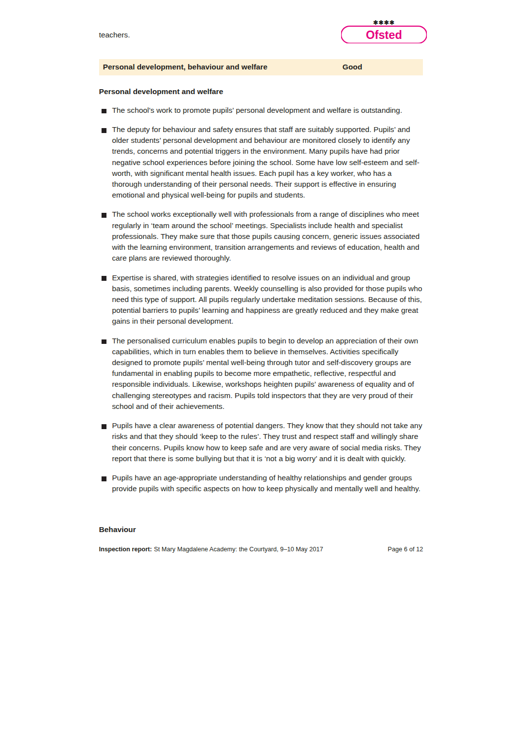✱✱✱✱ Ofsted
teachers.
Personal development, behaviour and welfare Good
Personal development and welfare
The school’s work to promote pupils’ personal development and welfare is outstanding.
The deputy for behaviour and safety ensures that staff are suitably supported. Pupils’ and older students’ personal development and behaviour are monitored closely to identify any trends, concerns and potential triggers in the environment. Many pupils have had prior negative school experiences before joining the school. Some have low self-esteem and self-worth, with significant mental health issues. Each pupil has a key worker, who has a thorough understanding of their personal needs. Their support is effective in ensuring emotional and physical well-being for pupils and students.
The school works exceptionally well with professionals from a range of disciplines who meet regularly in ‘team around the school’ meetings. Specialists include health and specialist professionals. They make sure that those pupils causing concern, generic issues associated with the learning environment, transition arrangements and reviews of education, health and care plans are reviewed thoroughly.
Expertise is shared, with strategies identified to resolve issues on an individual and group basis, sometimes including parents. Weekly counselling is also provided for those pupils who need this type of support. All pupils regularly undertake meditation sessions. Because of this, potential barriers to pupils’ learning and happiness are greatly reduced and they make great gains in their personal development.
The personalised curriculum enables pupils to begin to develop an appreciation of their own capabilities, which in turn enables them to believe in themselves. Activities specifically designed to promote pupils’ mental well-being through tutor and self-discovery groups are fundamental in enabling pupils to become more empathetic, reflective, respectful and responsible individuals. Likewise, workshops heighten pupils’ awareness of equality and of challenging stereotypes and racism. Pupils told inspectors that they are very proud of their school and of their achievements.
Pupils have a clear awareness of potential dangers. They know that they should not take any risks and that they should ‘keep to the rules’. They trust and respect staff and willingly share their concerns. Pupils know how to keep safe and are very aware of social media risks. They report that there is some bullying but that it is ‘not a big worry’ and it is dealt with quickly.
Pupils have an age-appropriate understanding of healthy relationships and gender groups provide pupils with specific aspects on how to keep physically and mentally well and healthy.
Behaviour
Inspection report: St Mary Magdalene Academy: the Courtyard, 9–10 May 2017 Page 6 of 12